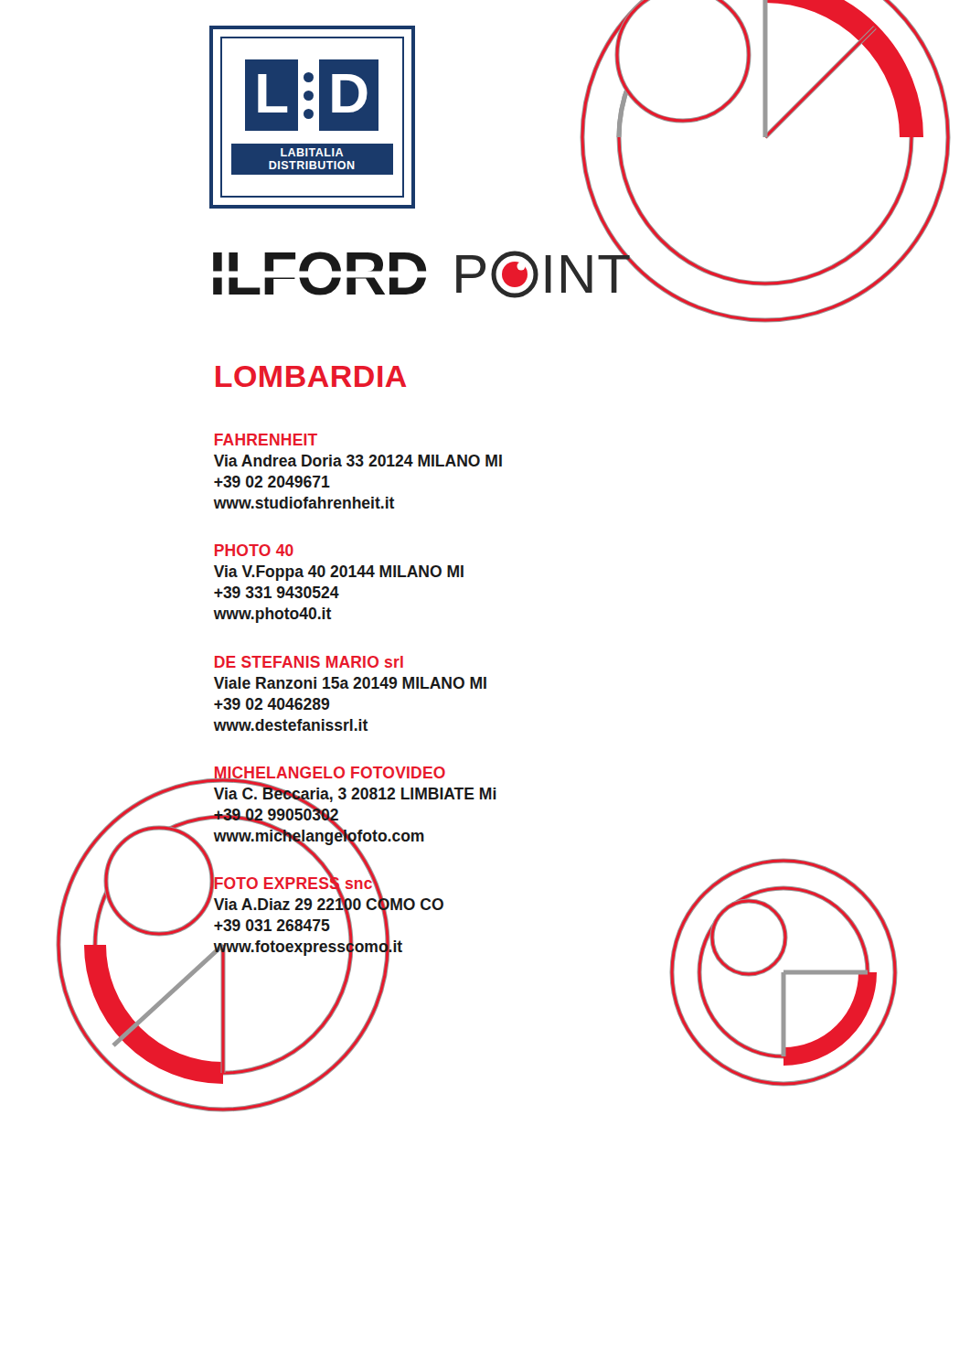L D
LABITALIA DISTRIBUTION
ILFORD
P INT
LOMBARDIA
FAHRENHEIT
Via Andrea Doria 33 20124 MILANO MI
+39 02 2049671
www.studiofahrenheit.it
PHOTO 40
Via V.Foppa 40 20144 MILANO MI
+39 331 9430524
www.photo40.it
DE STEFANIS MARIO srl
Viale Ranzoni 15a 20149 MILANO MI
+39 02 4046289
www.destefanissrl.it
MICHELANGELO FOTOVIDEO
Via C. Beccaria, 3 20812 LIMBIATE Mi
+39 02 99050302
www.michelangelofoto.com
FOTO EXPRESS snc
Via A.Diaz 29 22100 COMO CO
+39 031 268475
www.fotoexpresscomo.it